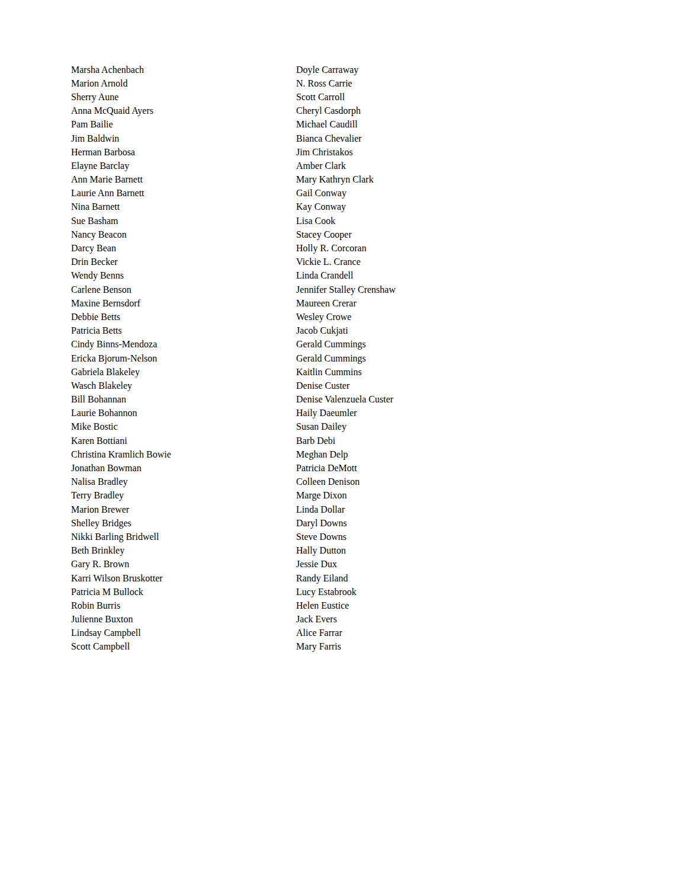Marsha Achenbach
Marion Arnold
Sherry Aune
Anna McQuaid Ayers
Pam Bailie
Jim Baldwin
Herman Barbosa
Elayne Barclay
Ann Marie Barnett
Laurie Ann Barnett
Nina Barnett
Sue Basham
Nancy Beacon
Darcy Bean
Drin Becker
Wendy Benns
Carlene Benson
Maxine Bernsdorf
Debbie Betts
Patricia Betts
Cindy Binns-Mendoza
Ericka Bjorum-Nelson
Gabriela Blakeley
Wasch Blakeley
Bill Bohannan
Laurie Bohannon
Mike Bostic
Karen Bottiani
Christina Kramlich Bowie
Jonathan Bowman
Nalisa Bradley
Terry Bradley
Marion Brewer
Shelley Bridges
Nikki Barling Bridwell
Beth Brinkley
Gary R. Brown
Karri Wilson Bruskotter
Patricia M Bullock
Robin Burris
Julienne Buxton
Lindsay Campbell
Scott Campbell
Doyle Carraway
N. Ross Carrie
Scott Carroll
Cheryl Casdorph
Michael Caudill
Bianca Chevalier
Jim Christakos
Amber Clark
Mary Kathryn Clark
Gail Conway
Kay Conway
Lisa Cook
Stacey Cooper
Holly R. Corcoran
Vickie L. Crance
Linda Crandell
Jennifer Stalley Crenshaw
Maureen Crerar
Wesley Crowe
Jacob Cukjati
Gerald Cummings
Gerald Cummings
Kaitlin Cummins
Denise Custer
Denise Valenzuela Custer
Haily Daeumler
Susan Dailey
Barb Debi
Meghan Delp
Patricia DeMott
Colleen Denison
Marge Dixon
Linda Dollar
Daryl Downs
Steve Downs
Hally Dutton
Jessie Dux
Randy Eiland
Lucy Estabrook
Helen Eustice
Jack Evers
Alice Farrar
Mary Farris